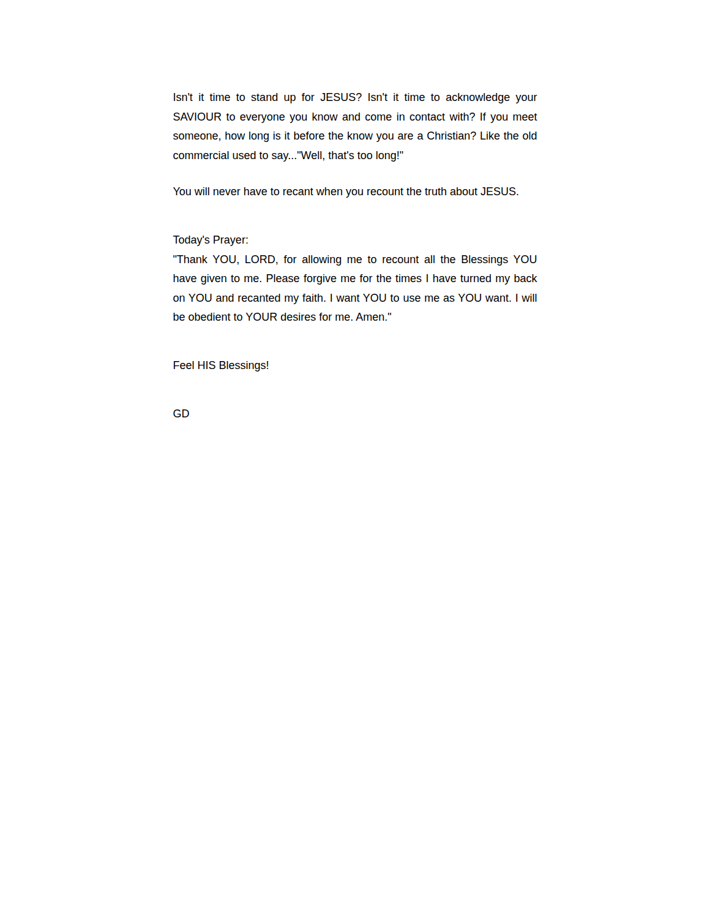Isn't it time to stand up for JESUS? Isn't it time to acknowledge your SAVIOUR to everyone you know and come in contact with? If you meet someone, how long is it before the know you are a Christian? Like the old commercial used to say..."Well, that's too long!"
You will never have to recant when you recount the truth about JESUS.
Today's Prayer:
"Thank YOU, LORD, for allowing me to recount all the Blessings YOU have given to me. Please forgive me for the times I have turned my back on YOU and recanted my faith. I want YOU to use me as YOU want. I will be obedient to YOUR desires for me. Amen."
Feel HIS Blessings!
GD